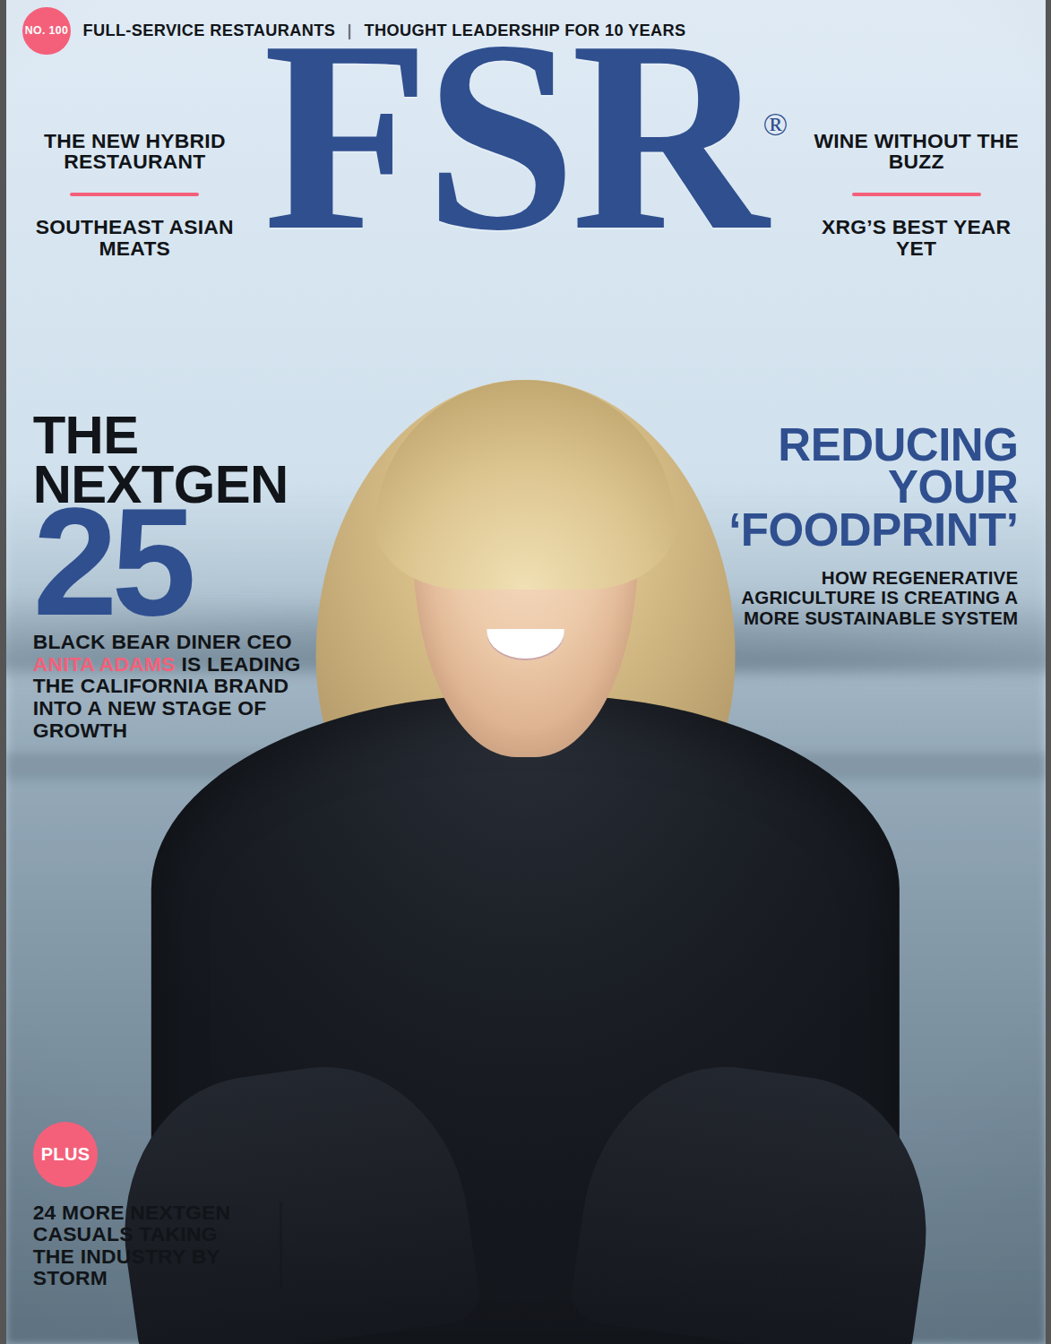No. 100 Full-Service Restaurants | Thought Leadership for 10 Years
FSR®
FSR
The New Hybrid Restaurant
Southeast Asian Meats
Wine Without the Buzz
XRG’s Best Year Yet
The
NextGen 25
Black Bear Diner CEO Anita Adams is leading the California brand into a new stage of growth
Reducing Your ‘Foodprint’
How regenerative agriculture is creating a more sustainable system
Plus
24 more NextGen casuals taking the industry by storm